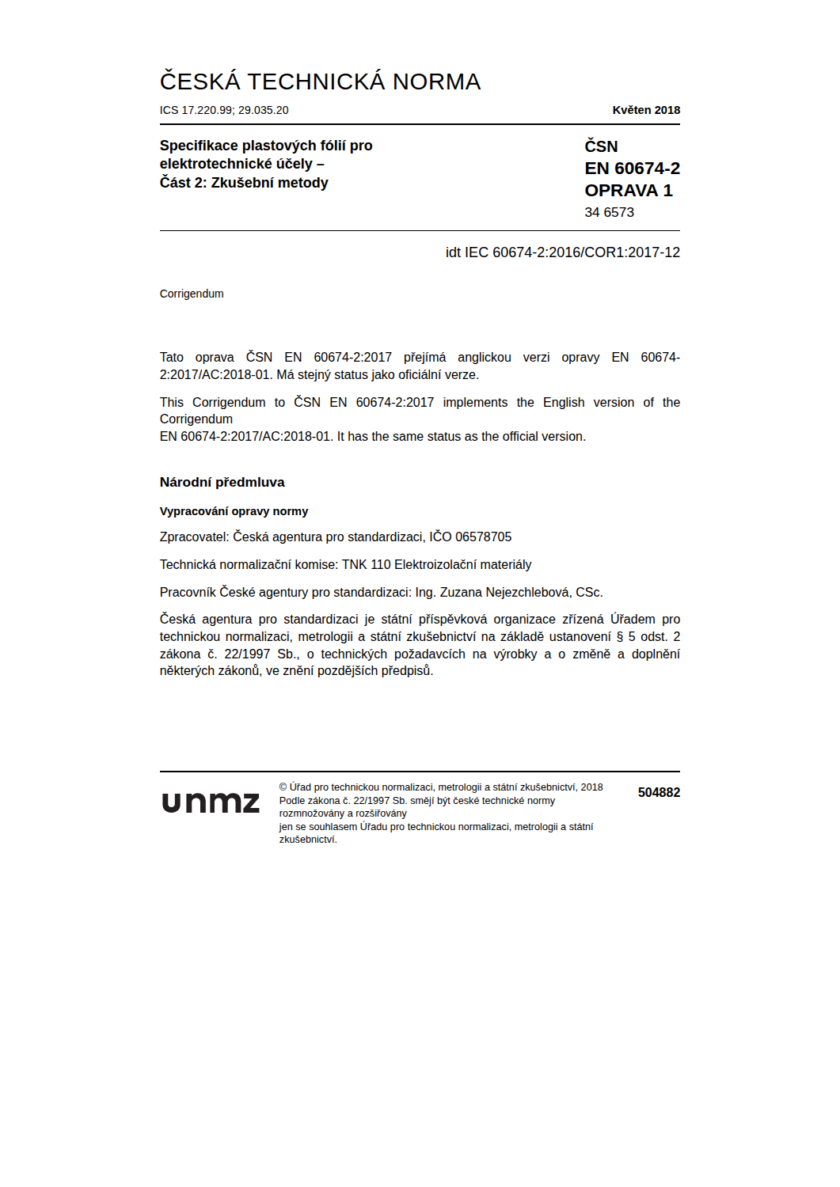ČESKÁ TECHNICKÁ NORMA
ICS 17.220.99; 29.035.20 Květen 2018
Specifikace plastových fólií pro elektrotechnické účely –
Část 2: Zkušební metody
ČSN
EN 60674-2
OPRAVA 1
34 6573
idt IEC 60674-2:2016/COR1:2017-12
Corrigendum
Tato oprava ČSN EN 60674-2:2017 přejímá anglickou verzi opravy EN 60674-2:2017/AC:2018-01. Má stejný status jako oficiální verze.
This Corrigendum to ČSN EN 60674-2:2017 implements the English version of the Corrigendum
EN 60674-2:2017/AC:2018-01. It has the same status as the official version.
Národní předmluva
Vypracování opravy normy
Zpracovatel: Česká agentura pro standardizaci, IČO 06578705
Technická normalizační komise: TNK 110 Elektroizolační materiály
Pracovník České agentury pro standardizaci: Ing. Zuzana Nejezchlebová, CSc.
Česká agentura pro standardizaci je státní příspěvková organizace zřízená Úřadem pro technickou normalizaci, metrologii a státní zkušebnictví na základě ustanovení § 5 odst. 2 zákona č. 22/1997 Sb., o technických požadavcích na výrobky a o změně a doplnění některých zákonů, ve znění pozdějších předpisů.
© Úřad pro technickou normalizaci, metrologii a státní zkušebnictví, 2018
Podle zákona č. 22/1997 Sb. smějí být české technické normy rozmnožovány a rozšiřovány
jen se souhlasem Úřadu pro technickou normalizaci, metrologii a státní zkušebnictví.
504882